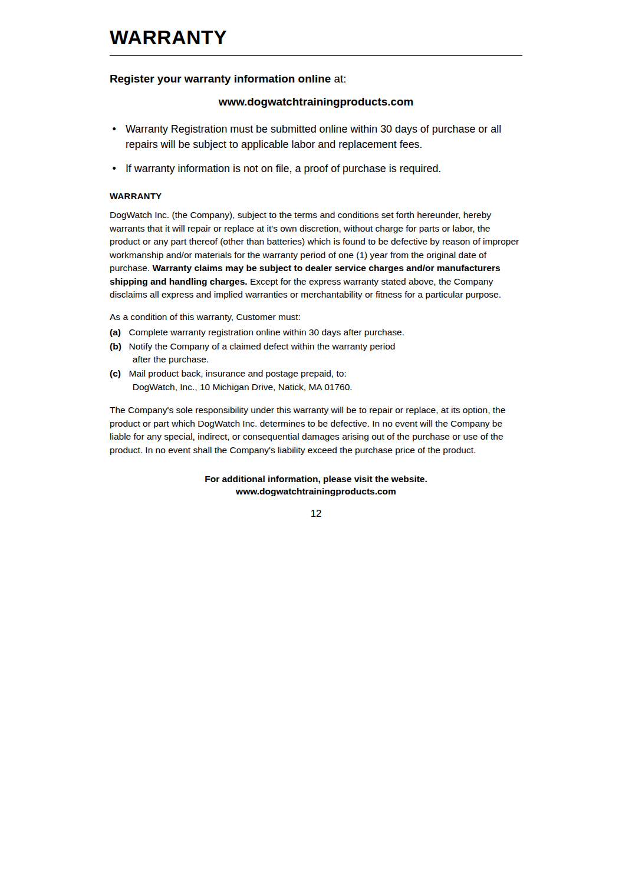WARRANTY
Register your warranty information online at:
www.dogwatchtrainingproducts.com
Warranty Registration must be submitted online within 30 days of purchase or all repairs will be subject to applicable labor and replacement fees.
If warranty information is not on file, a proof of purchase is required.
WARRANTY
DogWatch Inc. (the Company), subject to the terms and conditions set forth hereunder, hereby warrants that it will repair or replace at it's own discretion, without charge for parts or labor, the product or any part thereof (other than batteries) which is found to be defective by reason of improper workmanship and/or materials for the warranty period of one (1) year from the original date of purchase. Warranty claims may be subject to dealer service charges and/or manufacturers shipping and handling charges. Except for the express warranty stated above, the Company disclaims all express and implied warranties or merchantability or fitness for a particular purpose.
As a condition of this warranty, Customer must:
(a) Complete warranty registration online within 30 days after purchase.
(b) Notify the Company of a claimed defect within the warranty periodafter the purchase.
(c) Mail product back, insurance and postage prepaid, to:DogWatch, Inc., 10 Michigan Drive, Natick, MA 01760.
The Company's sole responsibility under this warranty will be to repair or replace, at its option, the product or part which DogWatch Inc. determines to be defective. In no event will the Company be liable for any special, indirect, or consequential damages arising out of the purchase or use of the product. In no event shall the Company's liability exceed the purchase price of the product.
For additional information, please visit the website.
www.dogwatchtrainingproducts.com
12